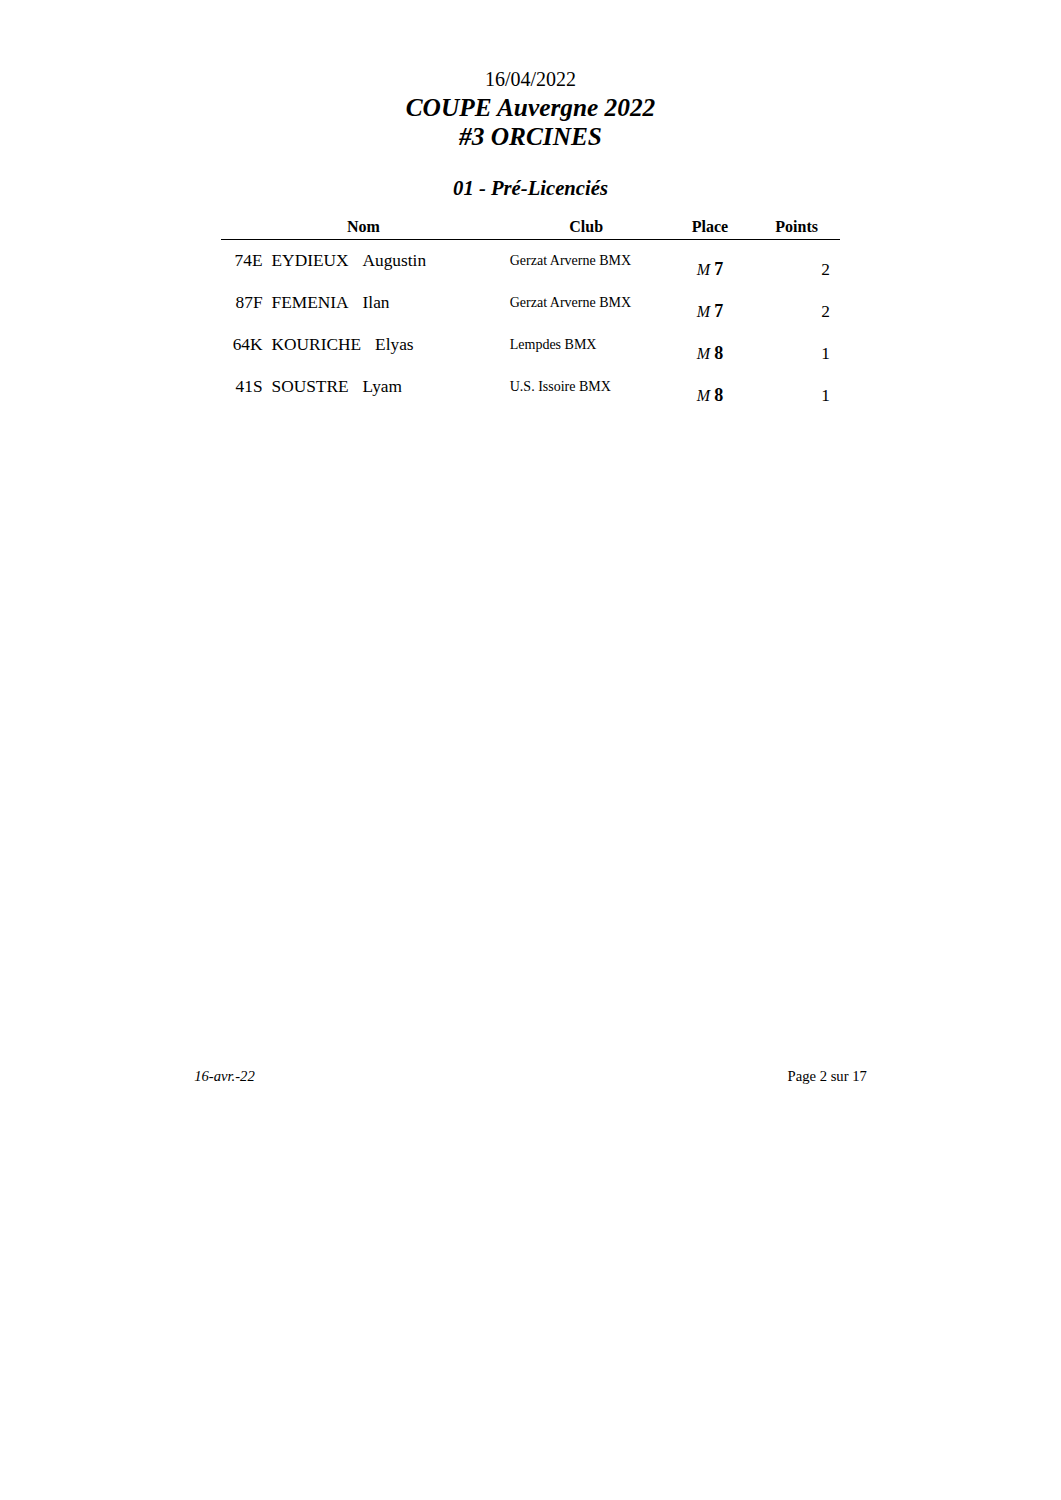16/04/2022
COUPE Auvergne 2022
#3 ORCINES
01 - Pré-Licenciés
| Nom | Club | Place | Points |
| --- | --- | --- | --- |
| 74E | EYDIEUX Augustin | Gerzat Arverne BMX | M 7 | 2 |
| 87F | FEMENIA Ilan | Gerzat Arverne BMX | M 7 | 2 |
| 64K | KOURICHE Elyas | Lempdes BMX | M 8 | 1 |
| 41S | SOUSTRE Lyam | U.S. Issoire BMX | M 8 | 1 |
16-avr.-22 Page 2 sur 17